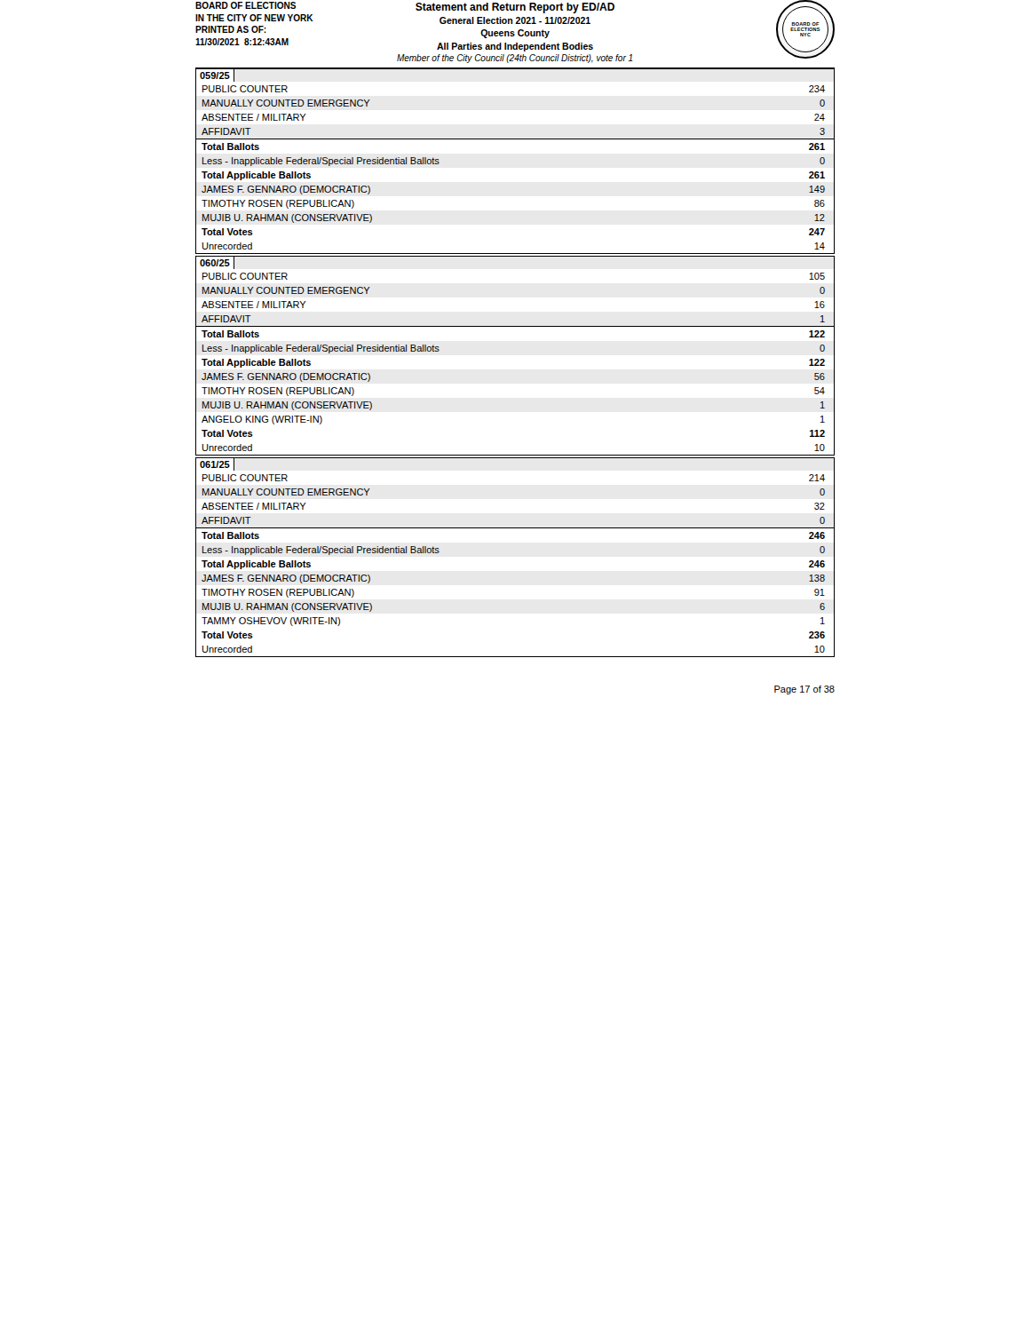BOARD OF ELECTIONS
IN THE CITY OF NEW YORK
PRINTED AS OF:
11/30/2021 8:12:43AM
Statement and Return Report by ED/AD
General Election 2021 - 11/02/2021
Queens County
All Parties and Independent Bodies
Member of the City Council (24th Council District), vote for 1
BOARD OF
ELECTIONS
NYC
059/25
| PUBLIC COUNTER | 234 |
| MANUALLY COUNTED EMERGENCY | 0 |
| ABSENTEE / MILITARY | 24 |
| AFFIDAVIT | 3 |
| Total Ballots | 261 |
| Less - Inapplicable Federal/Special Presidential Ballots | 0 |
| Total Applicable Ballots | 261 |
| JAMES F. GENNARO (DEMOCRATIC) | 149 |
| TIMOTHY ROSEN (REPUBLICAN) | 86 |
| MUJIB U. RAHMAN (CONSERVATIVE) | 12 |
| Total Votes | 247 |
| Unrecorded | 14 |
060/25
| PUBLIC COUNTER | 105 |
| MANUALLY COUNTED EMERGENCY | 0 |
| ABSENTEE / MILITARY | 16 |
| AFFIDAVIT | 1 |
| Total Ballots | 122 |
| Less - Inapplicable Federal/Special Presidential Ballots | 0 |
| Total Applicable Ballots | 122 |
| JAMES F. GENNARO (DEMOCRATIC) | 56 |
| TIMOTHY ROSEN (REPUBLICAN) | 54 |
| MUJIB U. RAHMAN (CONSERVATIVE) | 1 |
| ANGELO KING (WRITE-IN) | 1 |
| Total Votes | 112 |
| Unrecorded | 10 |
061/25
| PUBLIC COUNTER | 214 |
| MANUALLY COUNTED EMERGENCY | 0 |
| ABSENTEE / MILITARY | 32 |
| AFFIDAVIT | 0 |
| Total Ballots | 246 |
| Less - Inapplicable Federal/Special Presidential Ballots | 0 |
| Total Applicable Ballots | 246 |
| JAMES F. GENNARO (DEMOCRATIC) | 138 |
| TIMOTHY ROSEN (REPUBLICAN) | 91 |
| MUJIB U. RAHMAN (CONSERVATIVE) | 6 |
| TAMMY OSHEVOV (WRITE-IN) | 1 |
| Total Votes | 236 |
| Unrecorded | 10 |
Page 17 of 38